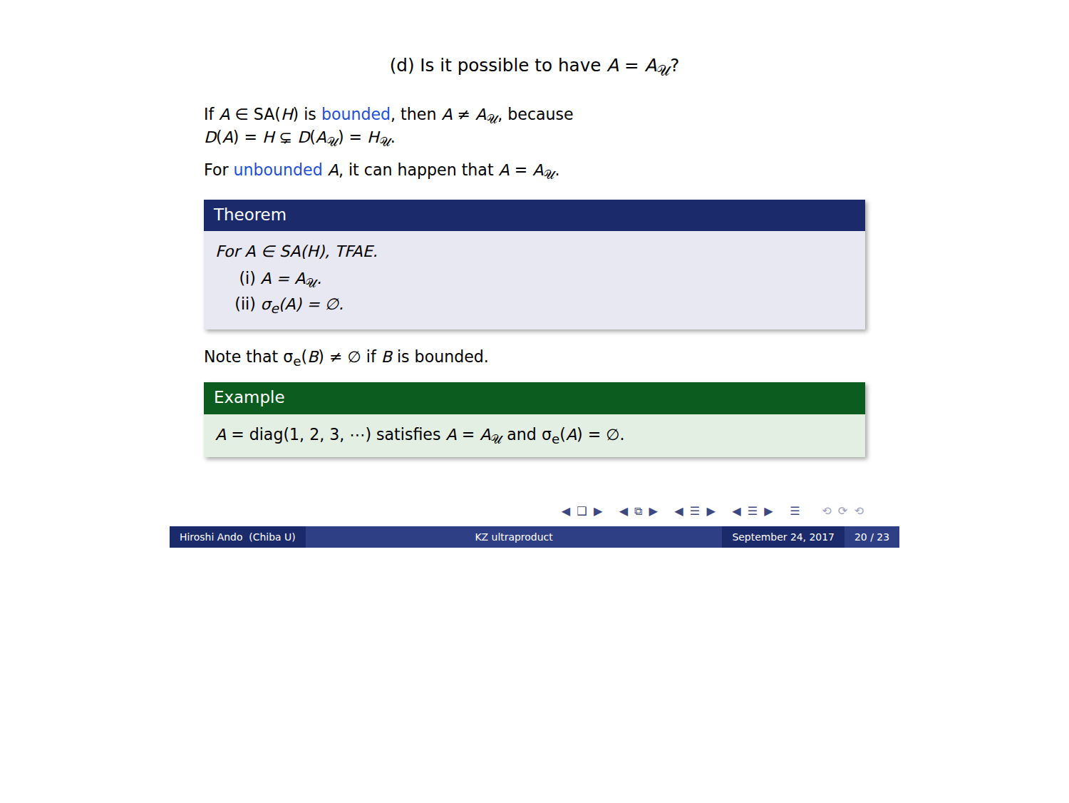(d) Is it possible to have A = A𝒰?
If A ∈ SA(H) is bounded, then A ≠ A𝒰, because
D(A) = H ⊊ D(A𝒰) = H𝒰.
For unbounded A, it can happen that A = A𝒰.
Theorem
For A ∈ SA(H), TFAE.
(i) A = A𝒰.
(ii) σe(A) = ∅.
Note that σe(B) ≠ ∅ if B is bounded.
Example
A = diag(1, 2, 3, ⋯) satisfies A = A𝒰 and σe(A) = ∅.
◀ ❑ ▶ ◀ ⧉ ▶ ◀ ☰ ▶ ◀ ☰ ▶ ☰ ⟲ ⟳ ⟲
Hiroshi Ando (Chiba U)
KZ ultraproduct
September 24, 2017
20 / 23